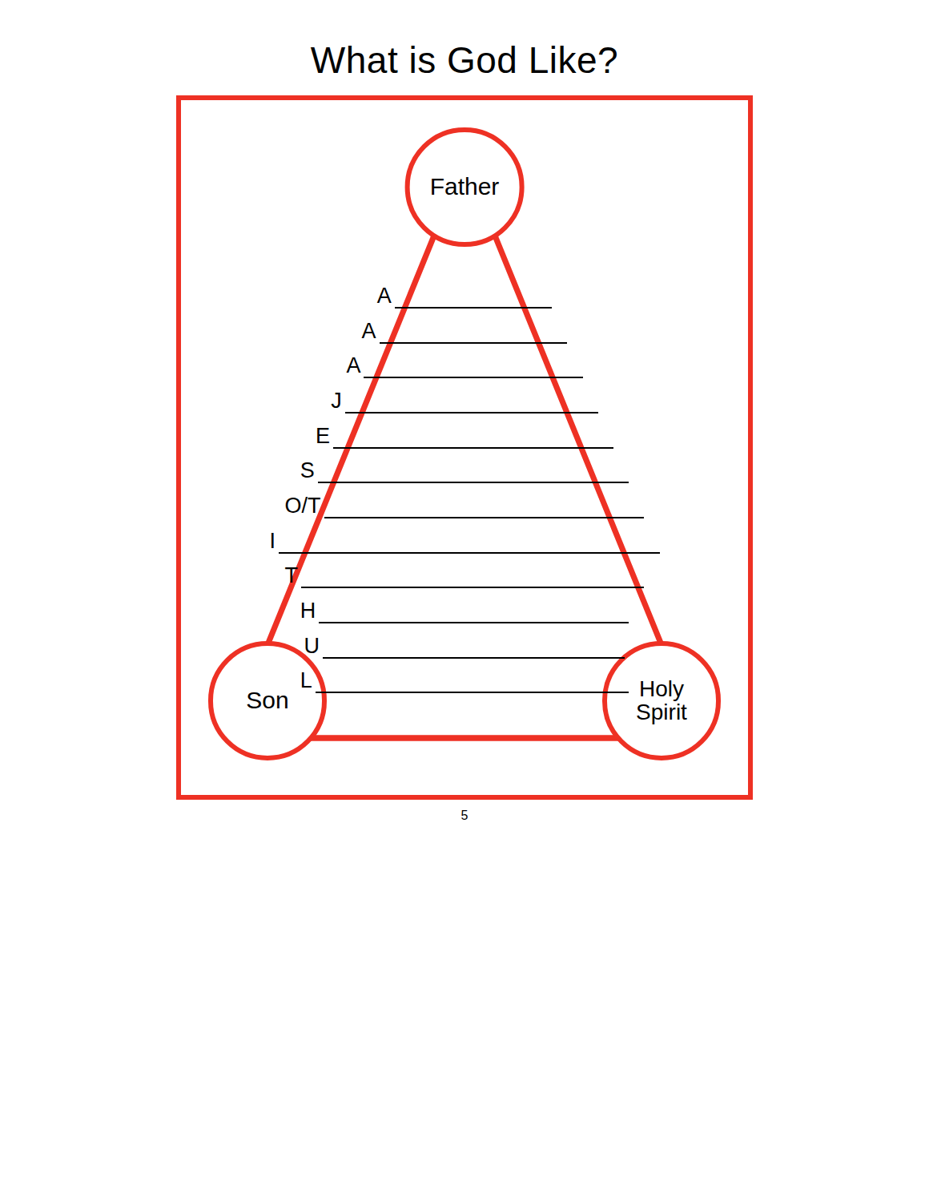What is God Like?
Father
Son
Holy
Spirit
A
A
A
J
E
S
O/T
I
T
H
U
L
5